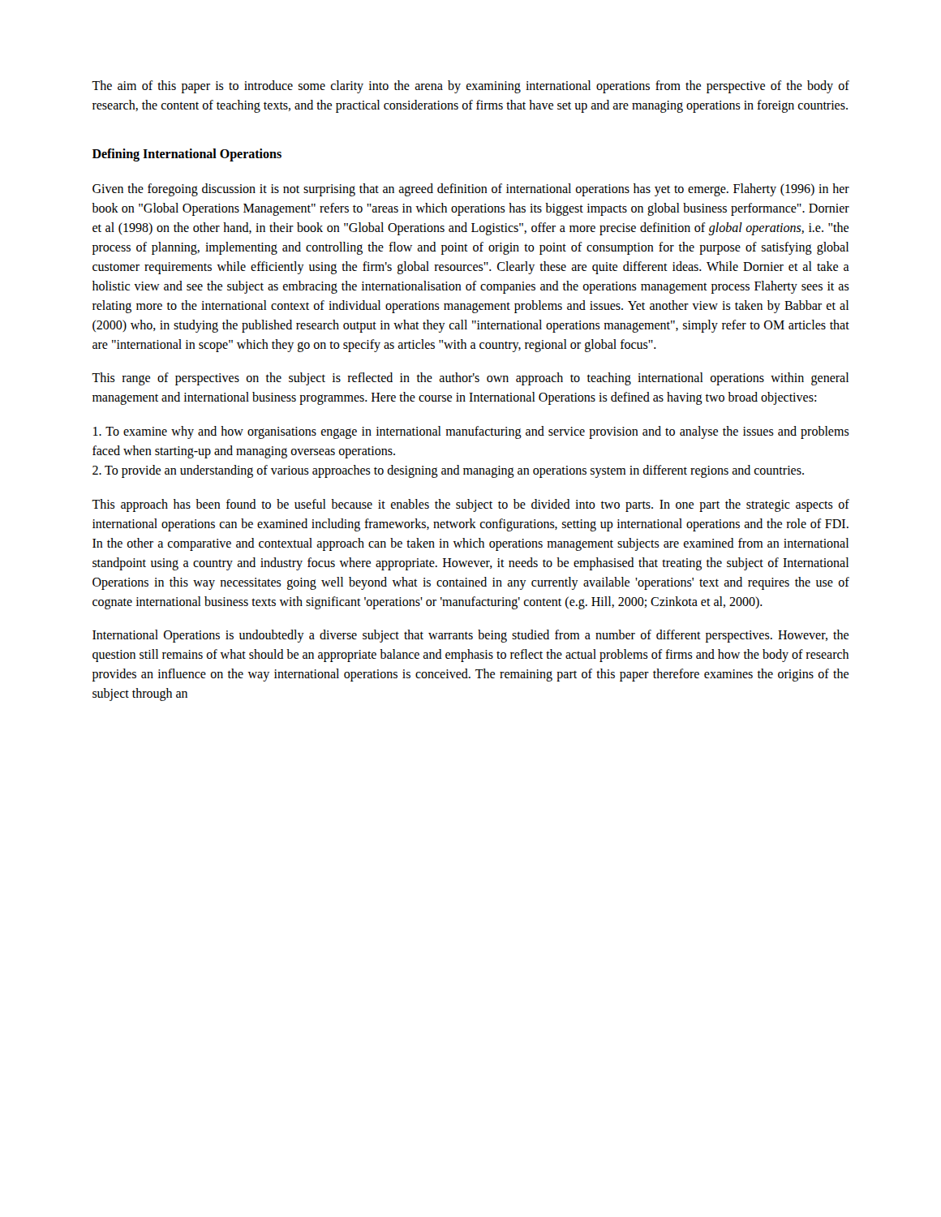The aim of this paper is to introduce some clarity into the arena by examining international operations from the perspective of the body of research, the content of teaching texts, and the practical considerations of firms that have set up and are managing operations in foreign countries.
Defining International Operations
Given the foregoing discussion it is not surprising that an agreed definition of international operations has yet to emerge. Flaherty (1996) in her book on "Global Operations Management" refers to "areas in which operations has its biggest impacts on global business performance". Dornier et al (1998) on the other hand, in their book on "Global Operations and Logistics", offer a more precise definition of global operations, i.e. "the process of planning, implementing and controlling the flow and point of origin to point of consumption for the purpose of satisfying global customer requirements while efficiently using the firm's global resources". Clearly these are quite different ideas. While Dornier et al take a holistic view and see the subject as embracing the internationalisation of companies and the operations management process Flaherty sees it as relating more to the international context of individual operations management problems and issues. Yet another view is taken by Babbar et al (2000) who, in studying the published research output in what they call "international operations management", simply refer to OM articles that are "international in scope" which they go on to specify as articles "with a country, regional or global focus".
This range of perspectives on the subject is reflected in the author's own approach to teaching international operations within general management and international business programmes. Here the course in International Operations is defined as having two broad objectives:
1. To examine why and how organisations engage in international manufacturing and service provision and to analyse the issues and problems faced when starting-up and managing overseas operations.
2. To provide an understanding of various approaches to designing and managing an operations system in different regions and countries.
This approach has been found to be useful because it enables the subject to be divided into two parts. In one part the strategic aspects of international operations can be examined including frameworks, network configurations, setting up international operations and the role of FDI. In the other a comparative and contextual approach can be taken in which operations management subjects are examined from an international standpoint using a country and industry focus where appropriate. However, it needs to be emphasised that treating the subject of International Operations in this way necessitates going well beyond what is contained in any currently available 'operations' text and requires the use of cognate international business texts with significant 'operations' or 'manufacturing' content (e.g. Hill, 2000; Czinkota et al, 2000).
International Operations is undoubtedly a diverse subject that warrants being studied from a number of different perspectives. However, the question still remains of what should be an appropriate balance and emphasis to reflect the actual problems of firms and how the body of research provides an influence on the way international operations is conceived. The remaining part of this paper therefore examines the origins of the subject through an